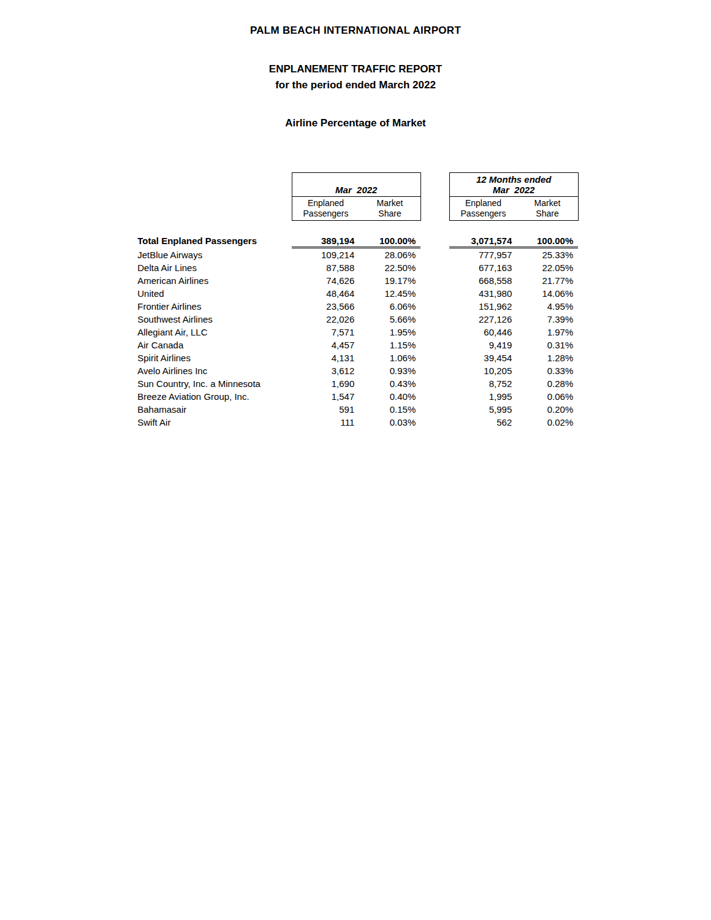PALM BEACH INTERNATIONAL AIRPORT
ENPLANEMENT TRAFFIC REPORT
for the period ended March 2022
Airline Percentage of Market
| | Mar 2022 | | 12 Months ended Mar 2022 |
| --- | --- | --- | --- |
| | Enplaned Passengers | Market Share | | Enplaned Passengers | Market Share |
| Total Enplaned Passengers | 389,194 | 100.00% | | 3,071,574 | 100.00% |
| JetBlue Airways | 109,214 | 28.06% | | 777,957 | 25.33% |
| Delta Air Lines | 87,588 | 22.50% | | 677,163 | 22.05% |
| American Airlines | 74,626 | 19.17% | | 668,558 | 21.77% |
| United | 48,464 | 12.45% | | 431,980 | 14.06% |
| Frontier Airlines | 23,566 | 6.06% | | 151,962 | 4.95% |
| Southwest Airlines | 22,026 | 5.66% | | 227,126 | 7.39% |
| Allegiant Air, LLC | 7,571 | 1.95% | | 60,446 | 1.97% |
| Air Canada | 4,457 | 1.15% | | 9,419 | 0.31% |
| Spirit Airlines | 4,131 | 1.06% | | 39,454 | 1.28% |
| Avelo Airlines Inc | 3,612 | 0.93% | | 10,205 | 0.33% |
| Sun Country, Inc. a Minnesota | 1,690 | 0.43% | | 8,752 | 0.28% |
| Breeze Aviation Group, Inc. | 1,547 | 0.40% | | 1,995 | 0.06% |
| Bahamasair | 591 | 0.15% | | 5,995 | 0.20% |
| Swift Air | 111 | 0.03% | | 562 | 0.02% |